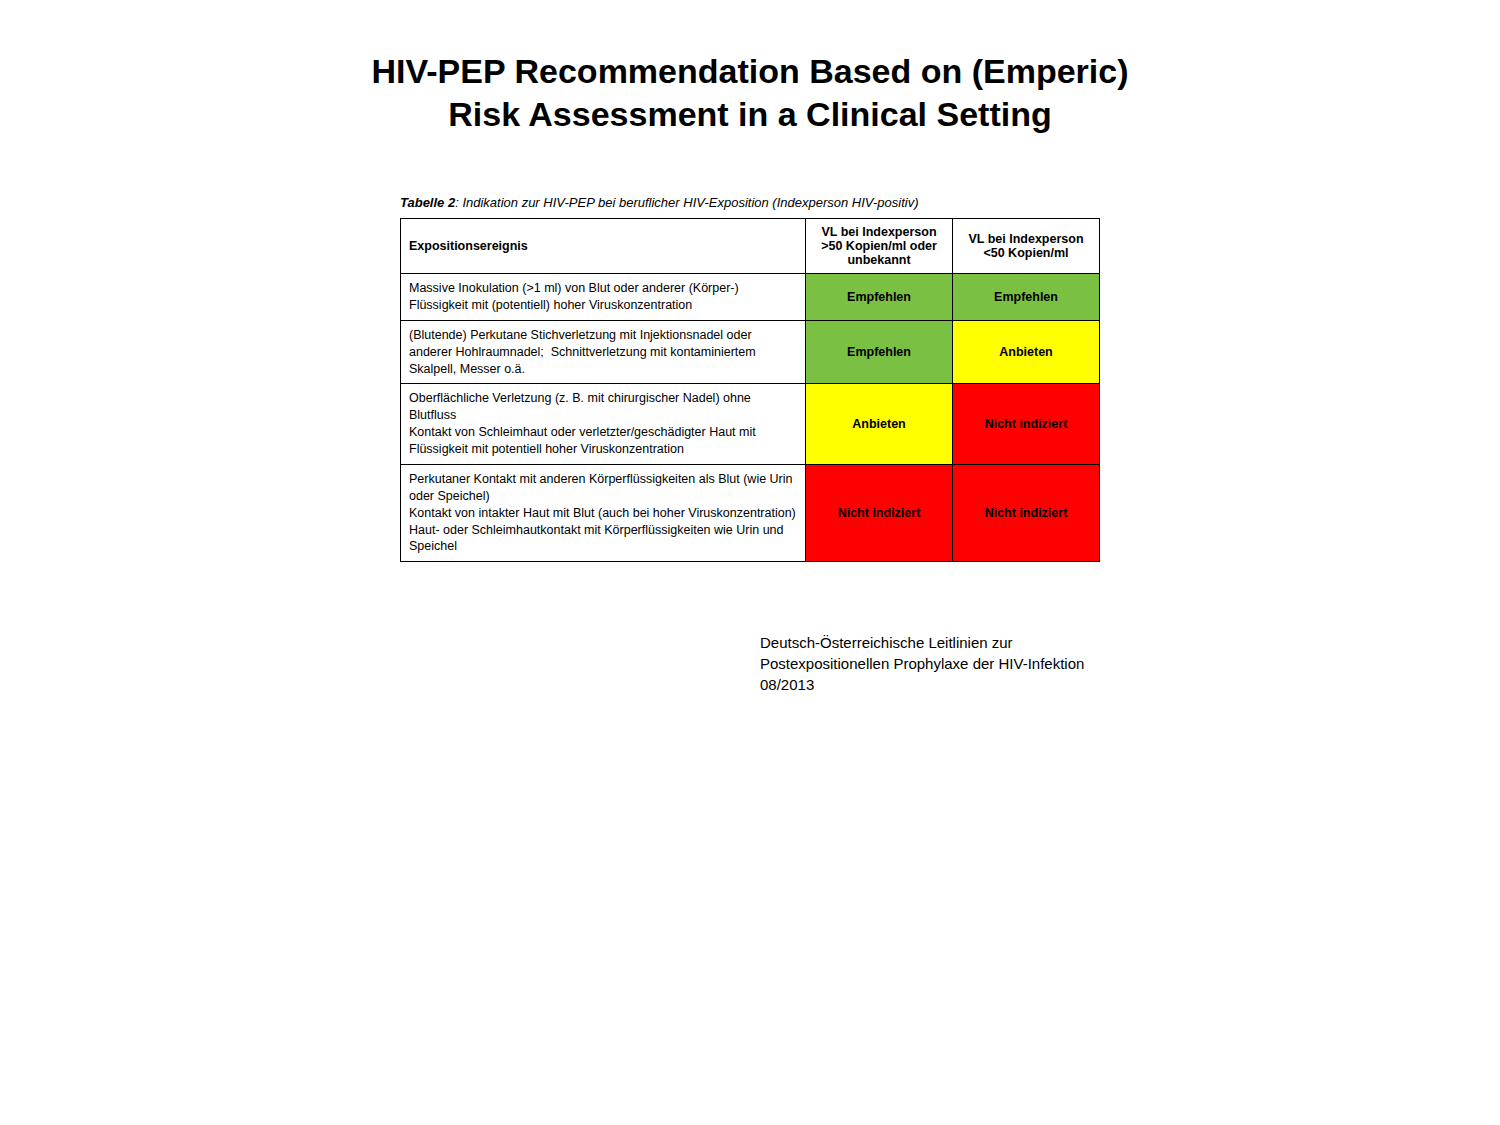HIV-PEP Recommendation Based on (Emperic)
Risk Assessment in a Clinical Setting
Tabelle 2: Indikation zur HIV-PEP bei beruflicher HIV-Exposition (Indexperson HIV-positiv)
| Expositionsereignis | VL bei Indexperson >50 Kopien/ml oder unbekannt | VL bei Indexperson <50 Kopien/ml |
| --- | --- | --- |
| Massive Inokulation (>1 ml) von Blut oder anderer (Körper-) Flüssigkeit mit (potentiell) hoher Viruskonzentration | Empfehlen | Empfehlen |
| (Blutende) Perkutane Stichverletzung mit Injektionsnadel oder anderer Hohlraumnadel; Schnittverletzung mit kontaminiertem Skalpell, Messer o.ä. | Empfehlen | Anbieten |
| Oberflächliche Verletzung (z. B. mit chirurgischer Nadel) ohne Blutfluss Kontakt von Schleimhaut oder verletzter/geschädigter Haut mit Flüssigkeit mit potentiell hoher Viruskonzentration | Anbieten | Nicht indiziert |
| Perkutaner Kontakt mit anderen Körperflüssigkeiten als Blut (wie Urin oder Speichel) Kontakt von intakter Haut mit Blut (auch bei hoher Viruskonzentration) Haut- oder Schleimhautkontakt mit Körperflüssigkeiten wie Urin und Speichel | Nicht indiziert | Nicht indiziert |
Deutsch-Österreichische Leitlinien zur
Postexpositionellen Prophylaxe der HIV-Infektion
08/2013